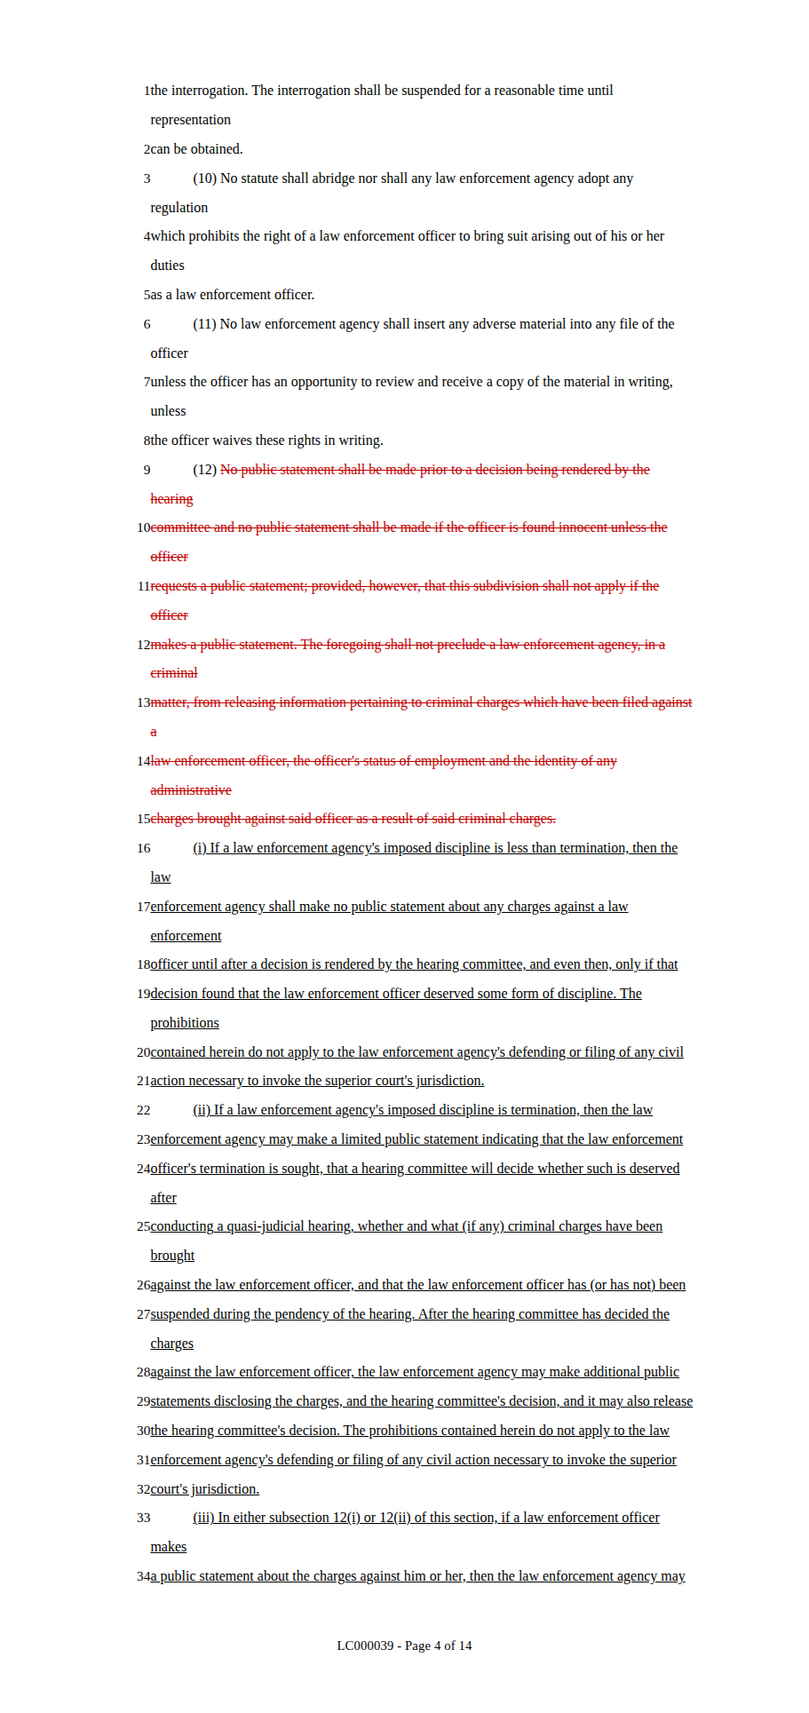| 1 | the interrogation. The interrogation shall be suspended for a reasonable time until representation |
| 2 | can be obtained. |
| 3 | (10) No statute shall abridge nor shall any law enforcement agency adopt any regulation |
| 4 | which prohibits the right of a law enforcement officer to bring suit arising out of his or her duties |
| 5 | as a law enforcement officer. |
| 6 | (11) No law enforcement agency shall insert any adverse material into any file of the officer |
| 7 | unless the officer has an opportunity to review and receive a copy of the material in writing, unless |
| 8 | the officer waives these rights in writing. |
| 9 | (12) No public statement shall be made prior to a decision being rendered by the hearing |
| 10 | committee and no public statement shall be made if the officer is found innocent unless the officer |
| 11 | requests a public statement; provided, however, that this subdivision shall not apply if the officer |
| 12 | makes a public statement. The foregoing shall not preclude a law enforcement agency, in a criminal |
| 13 | matter, from releasing information pertaining to criminal charges which have been filed against a |
| 14 | law enforcement officer, the officer's status of employment and the identity of any administrative |
| 15 | charges brought against said officer as a result of said criminal charges. |
| 16 | (i) If a law enforcement agency's imposed discipline is less than termination, then the law |
| 17 | enforcement agency shall make no public statement about any charges against a law enforcement |
| 18 | officer until after a decision is rendered by the hearing committee, and even then, only if that |
| 19 | decision found that the law enforcement officer deserved some form of discipline. The prohibitions |
| 20 | contained herein do not apply to the law enforcement agency's defending or filing of any civil |
| 21 | action necessary to invoke the superior court's jurisdiction. |
| 22 | (ii) If a law enforcement agency's imposed discipline is termination, then the law |
| 23 | enforcement agency may make a limited public statement indicating that the law enforcement |
| 24 | officer's termination is sought, that a hearing committee will decide whether such is deserved after |
| 25 | conducting a quasi-judicial hearing, whether and what (if any) criminal charges have been brought |
| 26 | against the law enforcement officer, and that the law enforcement officer has (or has not) been |
| 27 | suspended during the pendency of the hearing. After the hearing committee has decided the charges |
| 28 | against the law enforcement officer, the law enforcement agency may make additional public |
| 29 | statements disclosing the charges, and the hearing committee's decision, and it may also release |
| 30 | the hearing committee's decision. The prohibitions contained herein do not apply to the law |
| 31 | enforcement agency's defending or filing of any civil action necessary to invoke the superior |
| 32 | court's jurisdiction. |
| 33 | (iii) In either subsection 12(i) or 12(ii) of this section, if a law enforcement officer makes |
| 34 | a public statement about the charges against him or her, then the law enforcement agency may |
LC000039 - Page 4 of 14